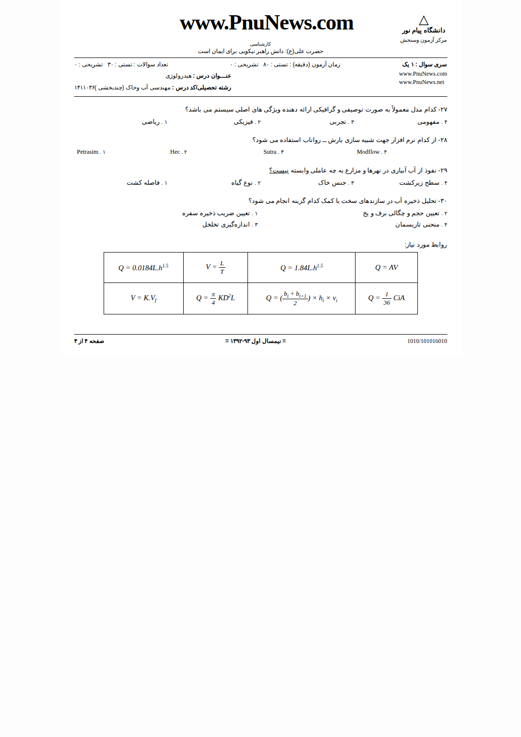△
دانشگاه پیام نور
مرکز آزمون وسنجش
www.PnuNews.com
کارشناسی حضرت علی(ع): دانش راهبر نیکویی برای ایمان است
سری سوال : ۱ یک
زمان آزمون (دقیقه) : تستی : ۸۰ تشریحی : ۰
تعداد سوالات : تستی : ۳۰ تشریحی : ۰
www.PnuNews.com
www.PnuNews.net
عنـــوان درس : هیدرولوژی
رشته تحصیلی/کد درس : مهندسی آب وخاک (چندبخشی )۱۴۱۱۰۳۶
۲۷- کدام مدل معمولاً به صورت توصیفی و گرافیکی ارائه دهنده ویژگی های اصلی سیستم می باشد؟
۴ . مفهومی
۳ . تجربی
۲ . فیزیکی
۱ . ریاضی
۲۸- از کدام نرم افزار جهت شبیه سازی بارش ــ رواناب استفاده می شود؟
Modflow . ۴
Sutra . ۳
Hec . ۲
Petrasim . ۱
۲۹- نفوذ از آب آبیاری در نهرها و مزارع به چه عاملی وابسته نیست؟
۴ . سطح زیرکشت
۳ . جنس خاک
۲ . نوع گیاه
۱ . فاصله کشت
۳۰- تحلیل ذخیره آب در سازندهای سخت با کمک کدام گزینه انجام می شود؟
۲ . تعیین حجم و چگالی برف و یخ
۱ . تعیین ضریب ذخیره سفره
۴ . منحنی تاریسمان
۳ . اندازه‌گیری تخلخل
روابط مورد نیاز:
| Q = 0.0184 L . h 1.5 | V = L T | Q = 1.84 L . h 1.5 | Q = AV |
| V = K . V f | Q = π 4 KD 2 L | Q = ( b i + b i+1 2 ) × h i × v i | Q = 1 36 CiA |
1010/101016010
= نیمسال اول ۹۳-۱۳۹۲ =
صفحه ۴ از ۴